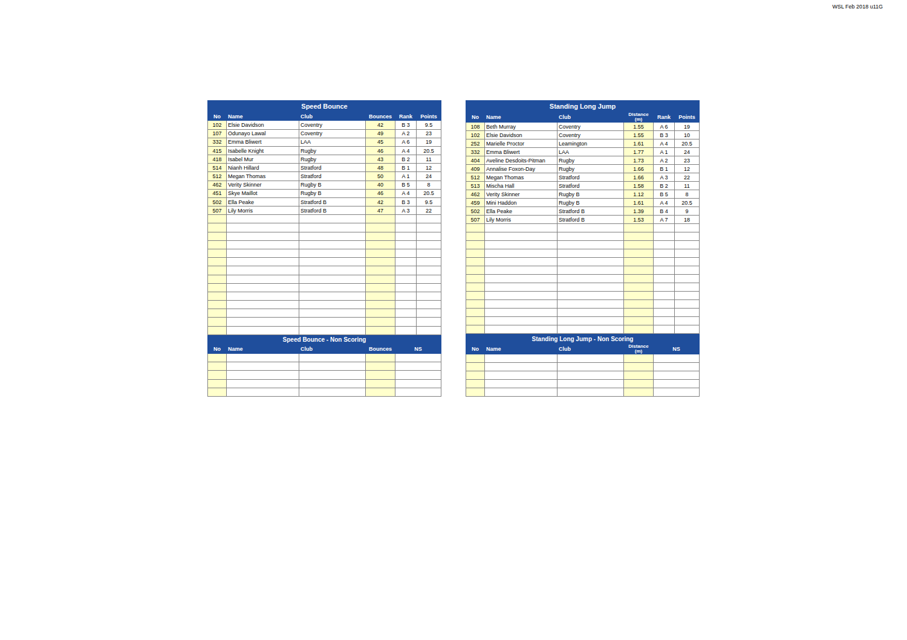WSL Feb 2018 u11G
| Speed Bounce |
| No | Name | Club | Bounces | Rank | Points |
| 102 | Elsie Davidson | Coventry | 42 | B 3 | 9.5 |
| 107 | Odunayo Lawal | Coventry | 49 | A 2 | 23 |
| 332 | Emma Bliwert | LAA | 45 | A 6 | 19 |
| 415 | Isabelle Knight | Rugby | 46 | A 4 | 20.5 |
| 418 | Isabel Mur | Rugby | 43 | B 2 | 11 |
| 514 | Nianh Hillard | Stratford | 48 | B 1 | 12 |
| 512 | Megan Thomas | Stratford | 50 | A 1 | 24 |
| 462 | Verity Skinner | Rugby B | 40 | B 5 | 8 |
| 451 | Skye Maillot | Rugby B | 46 | A 4 | 20.5 |
| 502 | Ella Peake | Stratford B | 42 | B 3 | 9.5 |
| 507 | Lily Morris | Stratford B | 47 | A 3 | 22 |
| Speed Bounce - Non Scoring |
| No | Name | Club | Bounces | NS |
| Standing Long Jump |
| No | Name | Club | Distance (m) | Rank | Points |
| 108 | Beth Murray | Coventry | 1.55 | A 6 | 19 |
| 102 | Elsie Davidson | Coventry | 1.55 | B 3 | 10 |
| 252 | Marielle Proctor | Leamington | 1.61 | A 4 | 20.5 |
| 332 | Emma Bliwert | LAA | 1.77 | A 1 | 24 |
| 404 | Aveline Desdoits-Pitman | Rugby | 1.73 | A 2 | 23 |
| 409 | Annalise Foxon-Day | Rugby | 1.66 | B 1 | 12 |
| 512 | Megan Thomas | Stratford | 1.66 | A 3 | 22 |
| 513 | Mischa Hall | Stratford | 1.58 | B 2 | 11 |
| 462 | Verity Skinner | Rugby B | 1.12 | B 5 | 8 |
| 459 | Mini Haddon | Rugby B | 1.61 | A 4 | 20.5 |
| 502 | Ella Peake | Stratford B | 1.39 | B 4 | 9 |
| 507 | Lily Morris | Stratford B | 1.53 | A 7 | 18 |
| Standing Long Jump - Non Scoring |
| No | Name | Club | Distance (m) | NS |